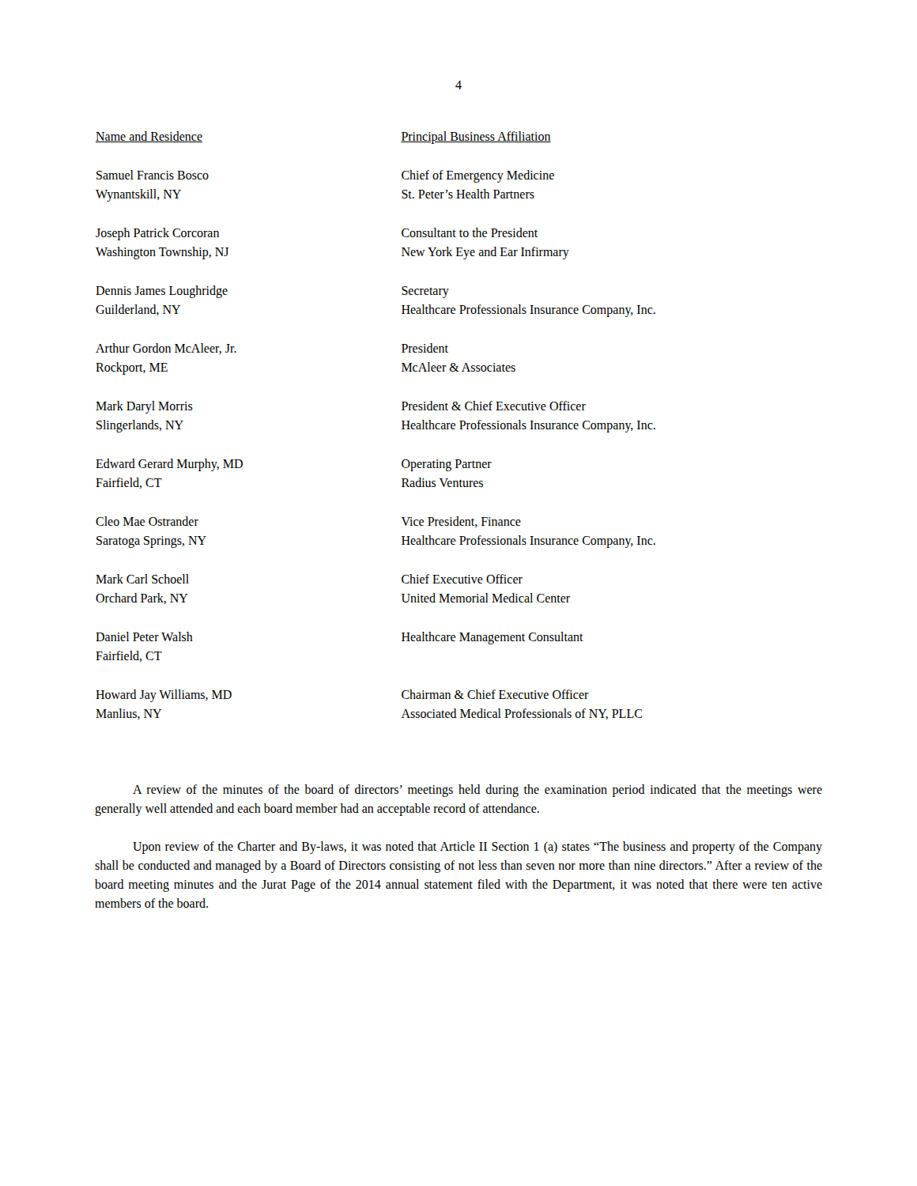4
| Name and Residence | Principal Business Affiliation |
| --- | --- |
| Samuel Francis Bosco Wynantskill, NY | Chief of Emergency Medicine St. Peter’s Health Partners |
| Joseph Patrick Corcoran Washington Township, NJ | Consultant to the President New York Eye and Ear Infirmary |
| Dennis James Loughridge Guilderland, NY | Secretary Healthcare Professionals Insurance Company, Inc. |
| Arthur Gordon McAleer, Jr. Rockport, ME | President McAleer & Associates |
| Mark Daryl Morris Slingerlands, NY | President & Chief Executive Officer Healthcare Professionals Insurance Company, Inc. |
| Edward Gerard Murphy, MD Fairfield, CT | Operating Partner Radius Ventures |
| Cleo Mae Ostrander Saratoga Springs, NY | Vice President, Finance Healthcare Professionals Insurance Company, Inc. |
| Mark Carl Schoell Orchard Park, NY | Chief Executive Officer United Memorial Medical Center |
| Daniel Peter Walsh Fairfield, CT | Healthcare Management Consultant |
| Howard Jay Williams, MD Manlius, NY | Chairman & Chief Executive Officer Associated Medical Professionals of NY, PLLC |
A review of the minutes of the board of directors’ meetings held during the examination period indicated that the meetings were generally well attended and each board member had an acceptable record of attendance.
Upon review of the Charter and By-laws, it was noted that Article II Section 1 (a) states “The business and property of the Company shall be conducted and managed by a Board of Directors consisting of not less than seven nor more than nine directors.” After a review of the board meeting minutes and the Jurat Page of the 2014 annual statement filed with the Department, it was noted that there were ten active members of the board.